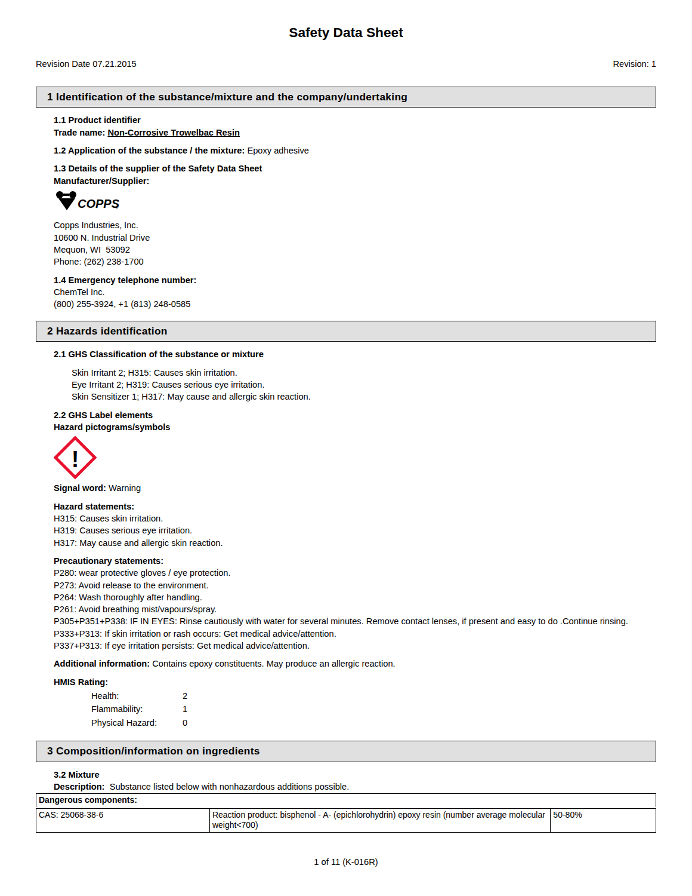Safety Data Sheet
Revision Date 07.21.2015 Revision: 1
1 Identification of the substance/mixture and the company/undertaking
1.1 Product identifier
Trade name: Non-Corrosive Trowelbac Resin
1.2 Application of the substance / the mixture: Epoxy adhesive
1.3 Details of the supplier of the Safety Data Sheet
Manufacturer/Supplier:
COPPS ®
Copps Industries, Inc.
10600 N. Industrial Drive
Mequon, WI 53092
Phone: (262) 238-1700
1.4 Emergency telephone number:
ChemTel Inc.
(800) 255-3924, +1 (813) 248-0585
2 Hazards identification
2.1 GHS Classification of the substance or mixture
Skin Irritant 2; H315: Causes skin irritation.
Eye Irritant 2; H319: Causes serious eye irritation.
Skin Sensitizer 1; H317: May cause and allergic skin reaction.
2.2 GHS Label elements
Hazard pictograms/symbols
!
Signal word: Warning
Hazard statements:
H315: Causes skin irritation.
H319: Causes serious eye irritation.
H317: May cause and allergic skin reaction.
Precautionary statements:
P280: wear protective gloves / eye protection.
P273: Avoid release to the environment.
P264: Wash thoroughly after handling.
P261: Avoid breathing mist/vapours/spray.
P305+P351+P338: IF IN EYES: Rinse cautiously with water for several minutes. Remove contact lenses, if present and easy to do .Continue rinsing.
P333+P313: If skin irritation or rash occurs: Get medical advice/attention.
P337+P313: If eye irritation persists: Get medical advice/attention.
Additional information: Contains epoxy constituents. May produce an allergic reaction.
HMIS Rating:
| Health: | 2 |
| Flammability: | 1 |
| Physical Hazard: | 0 |
3 Composition/information on ingredients
3.2 Mixture
Description: Substance listed below with nonhazardous additions possible.
Dangerous components:
| CAS: 25068-38-6 | Reaction product: bisphenol - A- (epichlorohydrin) epoxy resin (number average molecular weight<700) | 50-80% |
1 of 11 (K-016R)